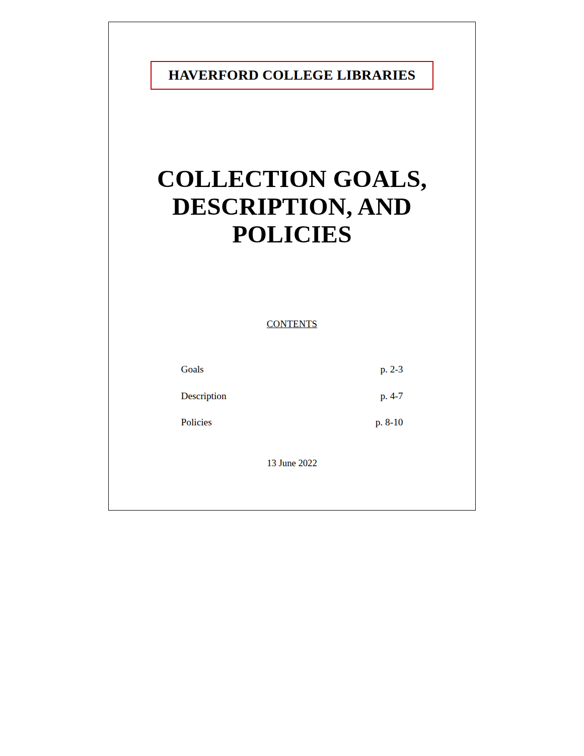Haverford College Libraries
COLLECTION GOALS,
DESCRIPTION, AND POLICIES
CONTENTS
| Goals | p. 2-3 |
| Description | p. 4-7 |
| Policies | p. 8-10 |
13 June 2022